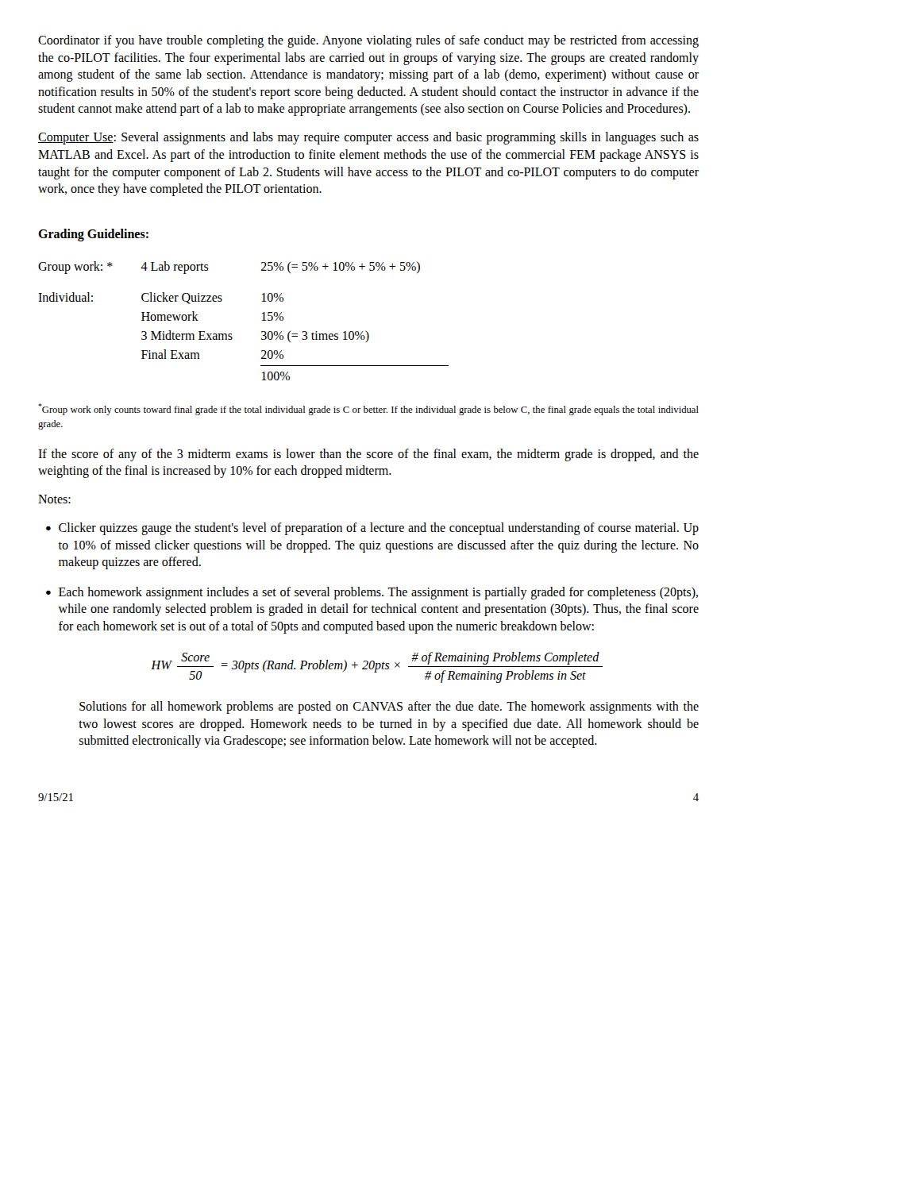Coordinator if you have trouble completing the guide. Anyone violating rules of safe conduct may be restricted from accessing the co-PILOT facilities. The four experimental labs are carried out in groups of varying size. The groups are created randomly among student of the same lab section. Attendance is mandatory; missing part of a lab (demo, experiment) without cause or notification results in 50% of the student's report score being deducted. A student should contact the instructor in advance if the student cannot make attend part of a lab to make appropriate arrangements (see also section on Course Policies and Procedures).
Computer Use: Several assignments and labs may require computer access and basic programming skills in languages such as MATLAB and Excel. As part of the introduction to finite element methods the use of the commercial FEM package ANSYS is taught for the computer component of Lab 2. Students will have access to the PILOT and co-PILOT computers to do computer work, once they have completed the PILOT orientation.
Grading Guidelines:
| Group work: * | 4 Lab reports | 25% (= 5% + 10% + 5% + 5%) |
| Individual: | Clicker Quizzes | 10% |
| | Homework | 15% |
| | 3 Midterm Exams | 30% (= 3 times 10%) |
| | Final Exam | 20% |
| | | 100% |
*Group work only counts toward final grade if the total individual grade is C or better. If the individual grade is below C, the final grade equals the total individual grade.
If the score of any of the 3 midterm exams is lower than the score of the final exam, the midterm grade is dropped, and the weighting of the final is increased by 10% for each dropped midterm.
Notes:
Clicker quizzes gauge the student's level of preparation of a lecture and the conceptual understanding of course material. Up to 10% of missed clicker questions will be dropped. The quiz questions are discussed after the quiz during the lecture. No makeup quizzes are offered.
Each homework assignment includes a set of several problems. The assignment is partially graded for completeness (20pts), while one randomly selected problem is graded in detail for technical content and presentation (30pts). Thus, the final score for each homework set is out of a total of 50pts and computed based upon the numeric breakdown below:
HW Score 50 = 30pts (Rand. Problem) + 20pts × # of Remaining Problems Completed# of Remaining Problems in Set
Solutions for all homework problems are posted on CANVAS after the due date. The homework assignments with the two lowest scores are dropped. Homework needs to be turned in by a specified due date. All homework should be submitted electronically via Gradescope; see information below. Late homework will not be accepted.
9/15/21 4